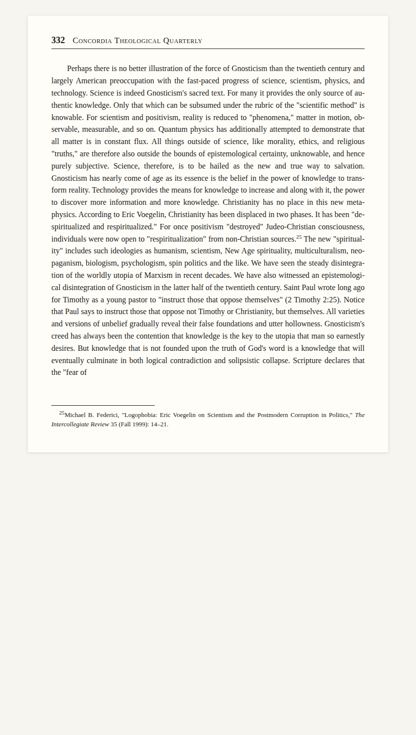332 Concordia Theological Quarterly
Perhaps there is no better illustration of the force of Gnosticism than the twentieth century and largely American preoccupation with the fast-paced progress of science, scientism, physics, and technology. Science is indeed Gnosticism's sacred text. For many it provides the only source of authentic knowledge. Only that which can be subsumed under the rubric of the "scientific method" is knowable. For scientism and positivism, reality is reduced to "phenomena," matter in motion, observable, measurable, and so on. Quantum physics has additionally attempted to demonstrate that all matter is in constant flux. All things outside of science, like morality, ethics, and religious "truths," are therefore also outside the bounds of epistemological certainty, unknowable, and hence purely subjective. Science, therefore, is to be hailed as the new and true way to salvation. Gnosticism has nearly come of age as its essence is the belief in the power of knowledge to transform reality. Technology provides the means for knowledge to increase and along with it, the power to discover more information and more knowledge. Christianity has no place in this new metaphysics. According to Eric Voegelin, Christianity has been displaced in two phases. It has been "despiritualized and respiritualized." For once positivism "destroyed" Judeo-Christian consciousness, individuals were now open to "respiritualization" from non-Christian sources.25 The new "spirituality" includes such ideologies as humanism, scientism, New Age spirituality, multiculturalism, neo-paganism, biologism, psychologism, spin politics and the like. We have seen the steady disintegration of the worldly utopia of Marxism in recent decades. We have also witnessed an epistemological disintegration of Gnosticism in the latter half of the twentieth century. Saint Paul wrote long ago for Timothy as a young pastor to "instruct those that oppose themselves" (2 Timothy 2:25). Notice that Paul says to instruct those that oppose not Timothy or Christianity, but themselves. All varieties and versions of unbelief gradually reveal their false foundations and utter hollowness. Gnosticism's creed has always been the contention that knowledge is the key to the utopia that man so earnestly desires. But knowledge that is not founded upon the truth of God's word is a knowledge that will eventually culminate in both logical contradiction and solipsistic collapse. Scripture declares that the "fear of
25 Michael B. Federici, "Logophobia: Eric Voegelin on Scientism and the Postmodern Corruption in Politics," The Intercollegiate Review 35 (Fall 1999): 14–21.